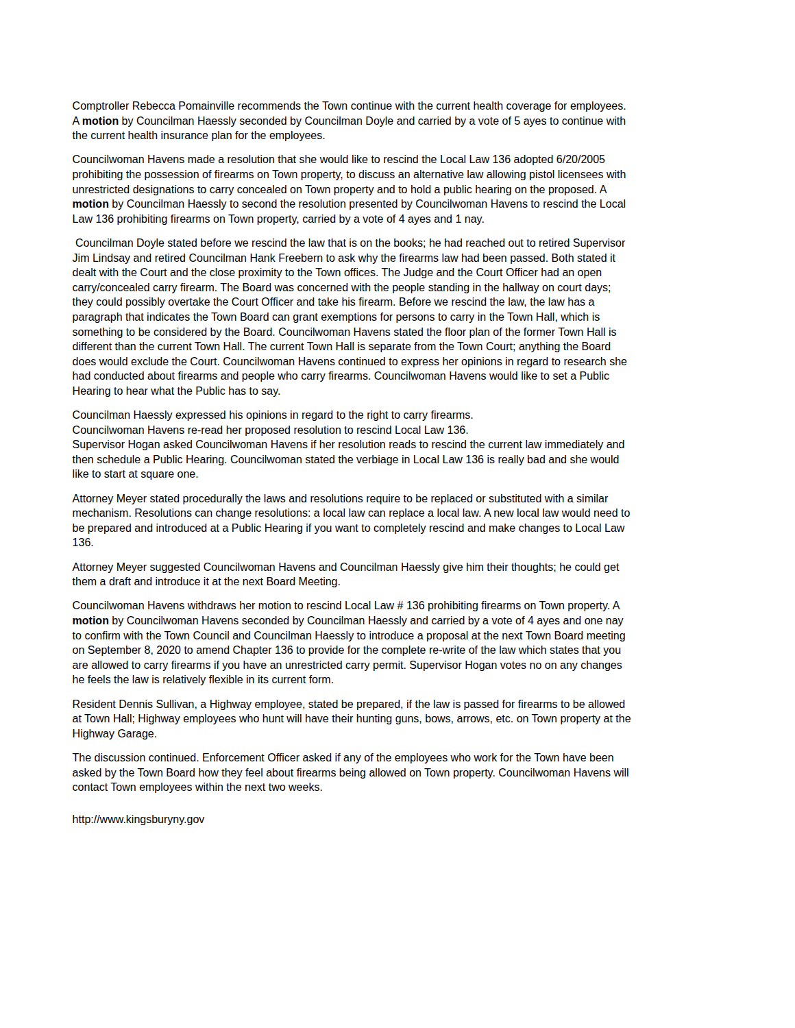Comptroller Rebecca Pomainville recommends the Town continue with the current health coverage for employees. A motion by Councilman Haessly seconded by Councilman Doyle and carried by a vote of 5 ayes to continue with the current health insurance plan for the employees.
Councilwoman Havens made a resolution that she would like to rescind the Local Law 136 adopted 6/20/2005 prohibiting the possession of firearms on Town property, to discuss an alternative law allowing pistol licensees with unrestricted designations to carry concealed on Town property and to hold a public hearing on the proposed. A motion by Councilman Haessly to second the resolution presented by Councilwoman Havens to rescind the Local Law 136 prohibiting firearms on Town property, carried by a vote of 4 ayes and 1 nay.
Councilman Doyle stated before we rescind the law that is on the books; he had reached out to retired Supervisor Jim Lindsay and retired Councilman Hank Freebern to ask why the firearms law had been passed. Both stated it dealt with the Court and the close proximity to the Town offices. The Judge and the Court Officer had an open carry/concealed carry firearm. The Board was concerned with the people standing in the hallway on court days; they could possibly overtake the Court Officer and take his firearm. Before we rescind the law, the law has a paragraph that indicates the Town Board can grant exemptions for persons to carry in the Town Hall, which is something to be considered by the Board. Councilwoman Havens stated the floor plan of the former Town Hall is different than the current Town Hall. The current Town Hall is separate from the Town Court; anything the Board does would exclude the Court. Councilwoman Havens continued to express her opinions in regard to research she had conducted about firearms and people who carry firearms. Councilwoman Havens would like to set a Public Hearing to hear what the Public has to say.
Councilman Haessly expressed his opinions in regard to the right to carry firearms.
Councilwoman Havens re-read her proposed resolution to rescind Local Law 136.
Supervisor Hogan asked Councilwoman Havens if her resolution reads to rescind the current law immediately and then schedule a Public Hearing. Councilwoman stated the verbiage in Local Law 136 is really bad and she would like to start at square one.
Attorney Meyer stated procedurally the laws and resolutions require to be replaced or substituted with a similar mechanism. Resolutions can change resolutions: a local law can replace a local law. A new local law would need to be prepared and introduced at a Public Hearing if you want to completely rescind and make changes to Local Law 136.
Attorney Meyer suggested Councilwoman Havens and Councilman Haessly give him their thoughts; he could get them a draft and introduce it at the next Board Meeting.
Councilwoman Havens withdraws her motion to rescind Local Law # 136 prohibiting firearms on Town property. A motion by Councilwoman Havens seconded by Councilman Haessly and carried by a vote of 4 ayes and one nay to confirm with the Town Council and Councilman Haessly to introduce a proposal at the next Town Board meeting on September 8, 2020 to amend Chapter 136 to provide for the complete re-write of the law which states that you are allowed to carry firearms if you have an unrestricted carry permit. Supervisor Hogan votes no on any changes he feels the law is relatively flexible in its current form.
Resident Dennis Sullivan, a Highway employee, stated be prepared, if the law is passed for firearms to be allowed at Town Hall; Highway employees who hunt will have their hunting guns, bows, arrows, etc. on Town property at the Highway Garage.
The discussion continued. Enforcement Officer asked if any of the employees who work for the Town have been asked by the Town Board how they feel about firearms being allowed on Town property. Councilwoman Havens will contact Town employees within the next two weeks.
http://www.kingsburyny.gov